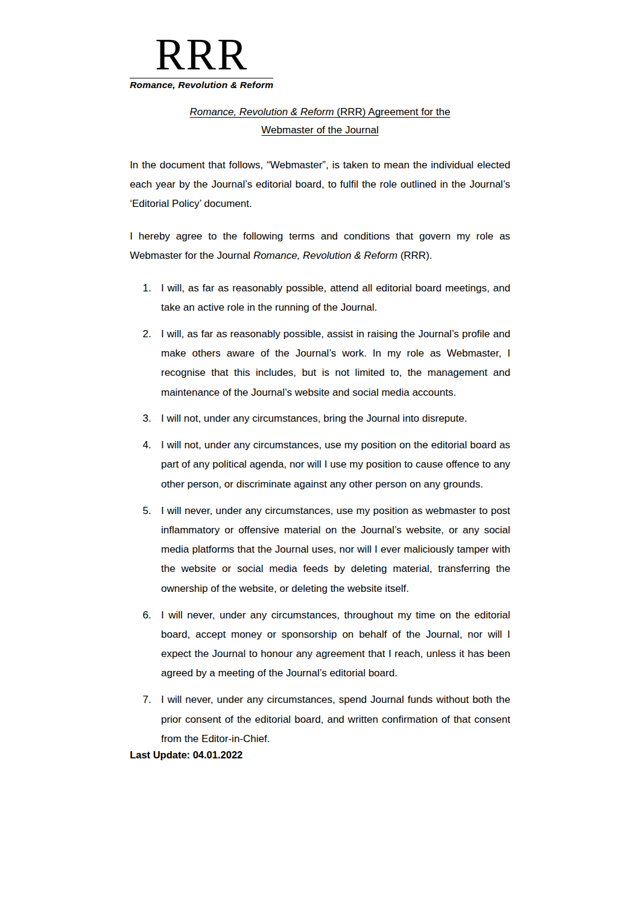RRR Romance, Revolution & Reform
Romance, Revolution & Reform (RRR) Agreement for the Webmaster of the Journal
In the document that follows, “Webmaster”, is taken to mean the individual elected each year by the Journal’s editorial board, to fulfil the role outlined in the Journal’s ‘Editorial Policy’ document.
I hereby agree to the following terms and conditions that govern my role as Webmaster for the Journal Romance, Revolution & Reform (RRR).
I will, as far as reasonably possible, attend all editorial board meetings, and take an active role in the running of the Journal.
I will, as far as reasonably possible, assist in raising the Journal’s profile and make others aware of the Journal’s work. In my role as Webmaster, I recognise that this includes, but is not limited to, the management and maintenance of the Journal’s website and social media accounts.
I will not, under any circumstances, bring the Journal into disrepute.
I will not, under any circumstances, use my position on the editorial board as part of any political agenda, nor will I use my position to cause offence to any other person, or discriminate against any other person on any grounds.
I will never, under any circumstances, use my position as webmaster to post inflammatory or offensive material on the Journal’s website, or any social media platforms that the Journal uses, nor will I ever maliciously tamper with the website or social media feeds by deleting material, transferring the ownership of the website, or deleting the website itself.
I will never, under any circumstances, throughout my time on the editorial board, accept money or sponsorship on behalf of the Journal, nor will I expect the Journal to honour any agreement that I reach, unless it has been agreed by a meeting of the Journal’s editorial board.
I will never, under any circumstances, spend Journal funds without both the prior consent of the editorial board, and written confirmation of that consent from the Editor-in-Chief.
Last Update: 04.01.2022